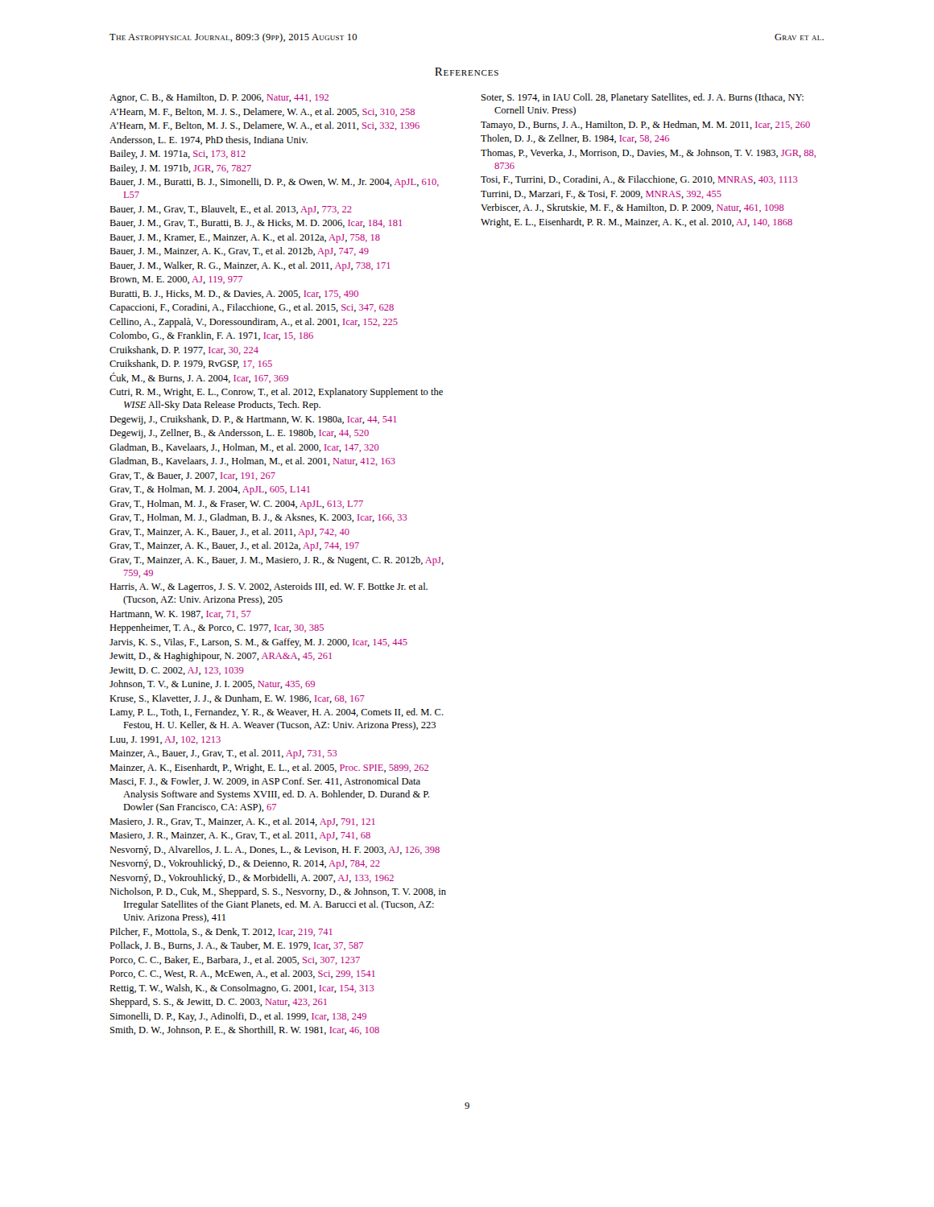The Astrophysical Journal, 809:3 (9pp), 2015 August 10
Grav et al.
References
Agnor, C. B., & Hamilton, D. P. 2006, Natur, 441, 192
A’Hearn, M. F., Belton, M. J. S., Delamere, W. A., et al. 2005, Sci, 310, 258
A’Hearn, M. F., Belton, M. J. S., Delamere, W. A., et al. 2011, Sci, 332, 1396
Andersson, L. E. 1974, PhD thesis, Indiana Univ.
Bailey, J. M. 1971a, Sci, 173, 812
Bailey, J. M. 1971b, JGR, 76, 7827
Bauer, J. M., Buratti, B. J., Simonelli, D. P., & Owen, W. M., Jr. 2004, ApJL, 610, L57
Bauer, J. M., Grav, T., Blauvelt, E., et al. 2013, ApJ, 773, 22
Bauer, J. M., Grav, T., Buratti, B. J., & Hicks, M. D. 2006, Icar, 184, 181
Bauer, J. M., Kramer, E., Mainzer, A. K., et al. 2012a, ApJ, 758, 18
Bauer, J. M., Mainzer, A. K., Grav, T., et al. 2012b, ApJ, 747, 49
Bauer, J. M., Walker, R. G., Mainzer, A. K., et al. 2011, ApJ, 738, 171
Brown, M. E. 2000, AJ, 119, 977
Buratti, B. J., Hicks, M. D., & Davies, A. 2005, Icar, 175, 490
Capaccioni, F., Coradini, A., Filacchione, G., et al. 2015, Sci, 347, 628
Cellino, A., Zappalà, V., Doressoundiram, A., et al. 2001, Icar, 152, 225
Colombo, G., & Franklin, F. A. 1971, Icar, 15, 186
Cruikshank, D. P. 1977, Icar, 30, 224
Cruikshank, D. P. 1979, RvGSP, 17, 165
Ćuk, M., & Burns, J. A. 2004, Icar, 167, 369
Cutri, R. M., Wright, E. L., Conrow, T., et al. 2012, Explanatory Supplement to the WISE All-Sky Data Release Products, Tech. Rep.
Degewij, J., Cruikshank, D. P., & Hartmann, W. K. 1980a, Icar, 44, 541
Degewij, J., Zellner, B., & Andersson, L. E. 1980b, Icar, 44, 520
Gladman, B., Kavelaars, J., Holman, M., et al. 2000, Icar, 147, 320
Gladman, B., Kavelaars, J. J., Holman, M., et al. 2001, Natur, 412, 163
Grav, T., & Bauer, J. 2007, Icar, 191, 267
Grav, T., & Holman, M. J. 2004, ApJL, 605, L141
Grav, T., Holman, M. J., & Fraser, W. C. 2004, ApJL, 613, L77
Grav, T., Holman, M. J., Gladman, B. J., & Aksnes, K. 2003, Icar, 166, 33
Grav, T., Mainzer, A. K., Bauer, J., et al. 2011, ApJ, 742, 40
Grav, T., Mainzer, A. K., Bauer, J., et al. 2012a, ApJ, 744, 197
Grav, T., Mainzer, A. K., Bauer, J. M., Masiero, J. R., & Nugent, C. R. 2012b, ApJ, 759, 49
Harris, A. W., & Lagerros, J. S. V. 2002, Asteroids III, ed. W. F. Bottke Jr. et al. (Tucson, AZ: Univ. Arizona Press), 205
Hartmann, W. K. 1987, Icar, 71, 57
Heppenheimer, T. A., & Porco, C. 1977, Icar, 30, 385
Jarvis, K. S., Vilas, F., Larson, S. M., & Gaffey, M. J. 2000, Icar, 145, 445
Jewitt, D., & Haghighipour, N. 2007, ARA&A, 45, 261
Jewitt, D. C. 2002, AJ, 123, 1039
Johnson, T. V., & Lunine, J. I. 2005, Natur, 435, 69
Kruse, S., Klavetter, J. J., & Dunham, E. W. 1986, Icar, 68, 167
Lamy, P. L., Toth, I., Fernandez, Y. R., & Weaver, H. A. 2004, Comets II, ed. M. C. Festou, H. U. Keller, & H. A. Weaver (Tucson, AZ: Univ. Arizona Press), 223
Luu, J. 1991, AJ, 102, 1213
Mainzer, A., Bauer, J., Grav, T., et al. 2011, ApJ, 731, 53
Mainzer, A. K., Eisenhardt, P., Wright, E. L., et al. 2005, Proc. SPIE, 5899, 262
Masci, F. J., & Fowler, J. W. 2009, in ASP Conf. Ser. 411, Astronomical Data Analysis Software and Systems XVIII, ed. D. A. Bohlender, D. Durand & P. Dowler (San Francisco, CA: ASP), 67
Masiero, J. R., Grav, T., Mainzer, A. K., et al. 2014, ApJ, 791, 121
Masiero, J. R., Mainzer, A. K., Grav, T., et al. 2011, ApJ, 741, 68
Nesvorný, D., Alvarellos, J. L. A., Dones, L., & Levison, H. F. 2003, AJ, 126, 398
Nesvorný, D., Vokrouhlický, D., & Deienno, R. 2014, ApJ, 784, 22
Nesvorný, D., Vokrouhlický, D., & Morbidelli, A. 2007, AJ, 133, 1962
Nicholson, P. D., Cuk, M., Sheppard, S. S., Nesvorny, D., & Johnson, T. V. 2008, in Irregular Satellites of the Giant Planets, ed. M. A. Barucci et al. (Tucson, AZ: Univ. Arizona Press), 411
Pilcher, F., Mottola, S., & Denk, T. 2012, Icar, 219, 741
Pollack, J. B., Burns, J. A., & Tauber, M. E. 1979, Icar, 37, 587
Porco, C. C., Baker, E., Barbara, J., et al. 2005, Sci, 307, 1237
Porco, C. C., West, R. A., McEwen, A., et al. 2003, Sci, 299, 1541
Rettig, T. W., Walsh, K., & Consolmagno, G. 2001, Icar, 154, 313
Sheppard, S. S., & Jewitt, D. C. 2003, Natur, 423, 261
Simonelli, D. P., Kay, J., Adinolfi, D., et al. 1999, Icar, 138, 249
Smith, D. W., Johnson, P. E., & Shorthill, R. W. 1981, Icar, 46, 108
Soter, S. 1974, in IAU Coll. 28, Planetary Satellites, ed. J. A. Burns (Ithaca, NY: Cornell Univ. Press)
Tamayo, D., Burns, J. A., Hamilton, D. P., & Hedman, M. M. 2011, Icar, 215, 260
Tholen, D. J., & Zellner, B. 1984, Icar, 58, 246
Thomas, P., Veverka, J., Morrison, D., Davies, M., & Johnson, T. V. 1983, JGR, 88, 8736
Tosi, F., Turrini, D., Coradini, A., & Filacchione, G. 2010, MNRAS, 403, 1113
Turrini, D., Marzari, F., & Tosi, F. 2009, MNRAS, 392, 455
Verbiscer, A. J., Skrutskie, M. F., & Hamilton, D. P. 2009, Natur, 461, 1098
Wright, E. L., Eisenhardt, P. R. M., Mainzer, A. K., et al. 2010, AJ, 140, 1868
9